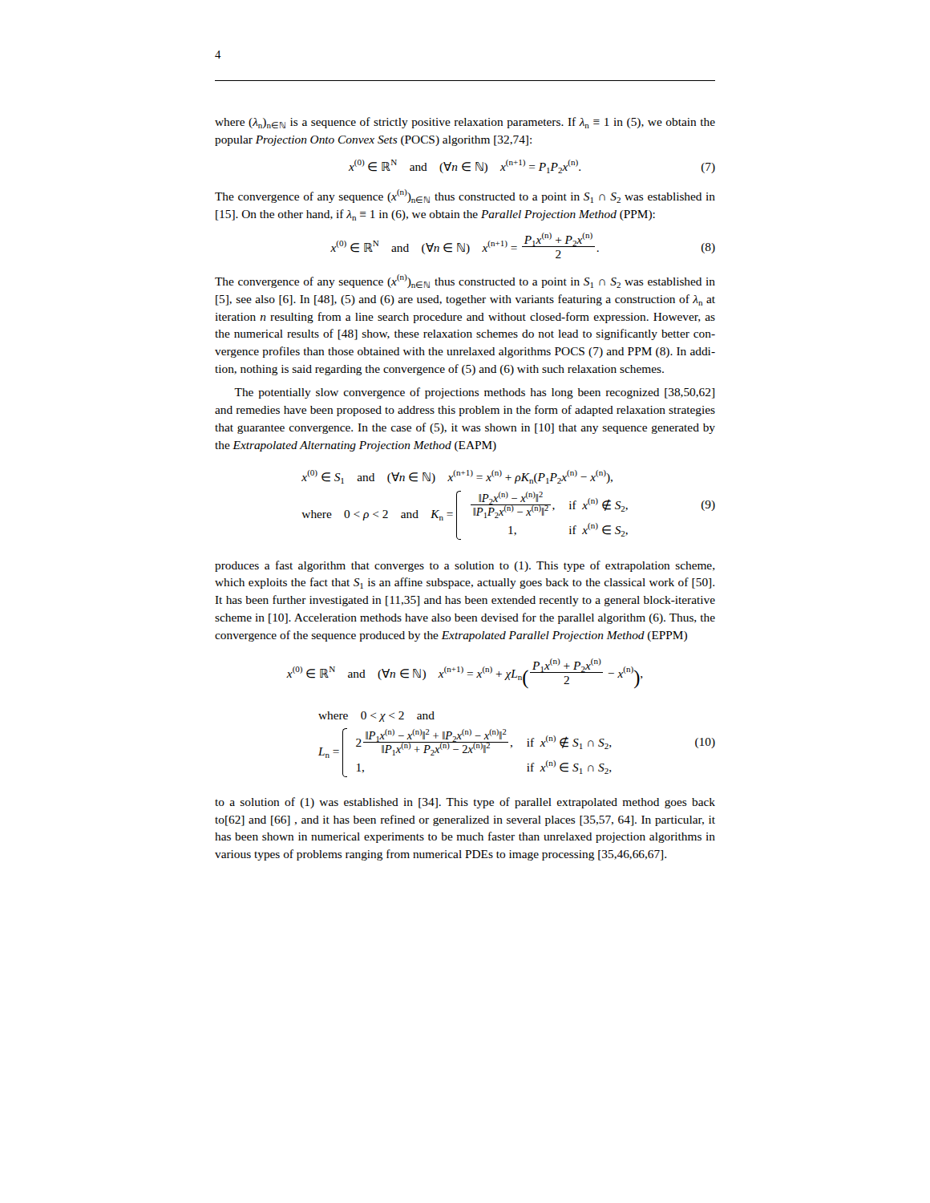4
where (λn)n∈ℕ is a sequence of strictly positive relaxation parameters. If λn ≡ 1 in (5), we obtain the popular Projection Onto Convex Sets (POCS) algorithm [32,74]:
x(0) ∈ ℝN and (∀n ∈ ℕ) x(n+1) = P1P2x(n). (7)
The convergence of any sequence (x(n))n∈ℕ thus constructed to a point in S1 ∩ S2 was established in [15]. On the other hand, if λn ≡ 1 in (6), we obtain the Parallel Projection Method (PPM):
x(0) ∈ ℝN and (∀n ∈ ℕ) x(n+1) = P1x(n) + P2x(n) 2. (8)
The convergence of any sequence (x(n))n∈ℕ thus constructed to a point in S1 ∩ S2 was established in [5], see also [6]. In [48], (5) and (6) are used, together with variants featuring a construction of λn at iteration n resulting from a line search procedure and without closed-form expression. However, as the numerical results of [48] show, these relaxation schemes do not lead to significantly better convergence profiles than those obtained with the unrelaxed algorithms POCS (7) and PPM (8). In addition, nothing is said regarding the convergence of (5) and (6) with such relaxation schemes.
The potentially slow convergence of projections methods has long been recognized [38,50,62] and remedies have been proposed to address this problem in the form of adapted relaxation strategies that guarantee convergence. In the case of (5), it was shown in [10] that any sequence generated by the Extrapolated Alternating Projection Method (EAPM)
x(0) ∈ S1 and (∀n ∈ ℕ) x(n+1) = x(n) + ρKn(P1P2x(n) − x(n)), where 0 < ρ < 2 and Kn =
| ‖ P 2 x (n) − x (n) ‖ 2 ‖ P 1 P 2 x (n) − x (n) ‖ 2 , | if x (n) ∉ S 2 , |
| 1, | if x (n) ∈ S 2 , |
(9)
produces a fast algorithm that converges to a solution to (1). This type of extrapolation scheme, which exploits the fact that S1 is an affine subspace, actually goes back to the classical work of [50]. It has been further investigated in [11,35] and has been extended recently to a general block-iterative scheme in [10]. Acceleration methods have also been devised for the parallel algorithm (6). Thus, the convergence of the sequence produced by the Extrapolated Parallel Projection Method (EPPM)
x(0) ∈ ℝN and (∀n ∈ ℕ) x(n+1) = x(n) + χLn(P1x(n) + P2x(n) 2 − x(n)),
where 0 < χ < 2 and Ln =
| 2 ‖ P 1 x (n) − x (n) ‖ 2 + ‖ P 2 x (n) − x (n) ‖ 2 ‖ P 1 x (n) + P 2 x (n) − 2 x (n) ‖ 2 , | if x (n) ∉ S 1 ∩ S 2 , |
| 1, | if x (n) ∈ S 1 ∩ S 2 , |
(10)
to a solution of (1) was established in [34]. This type of parallel extrapolated method goes back to[62] and [66] , and it has been refined or generalized in several places [35,57, 64]. In particular, it has been shown in numerical experiments to be much faster than unrelaxed projection algorithms in various types of problems ranging from numerical PDEs to image processing [35,46,66,67].